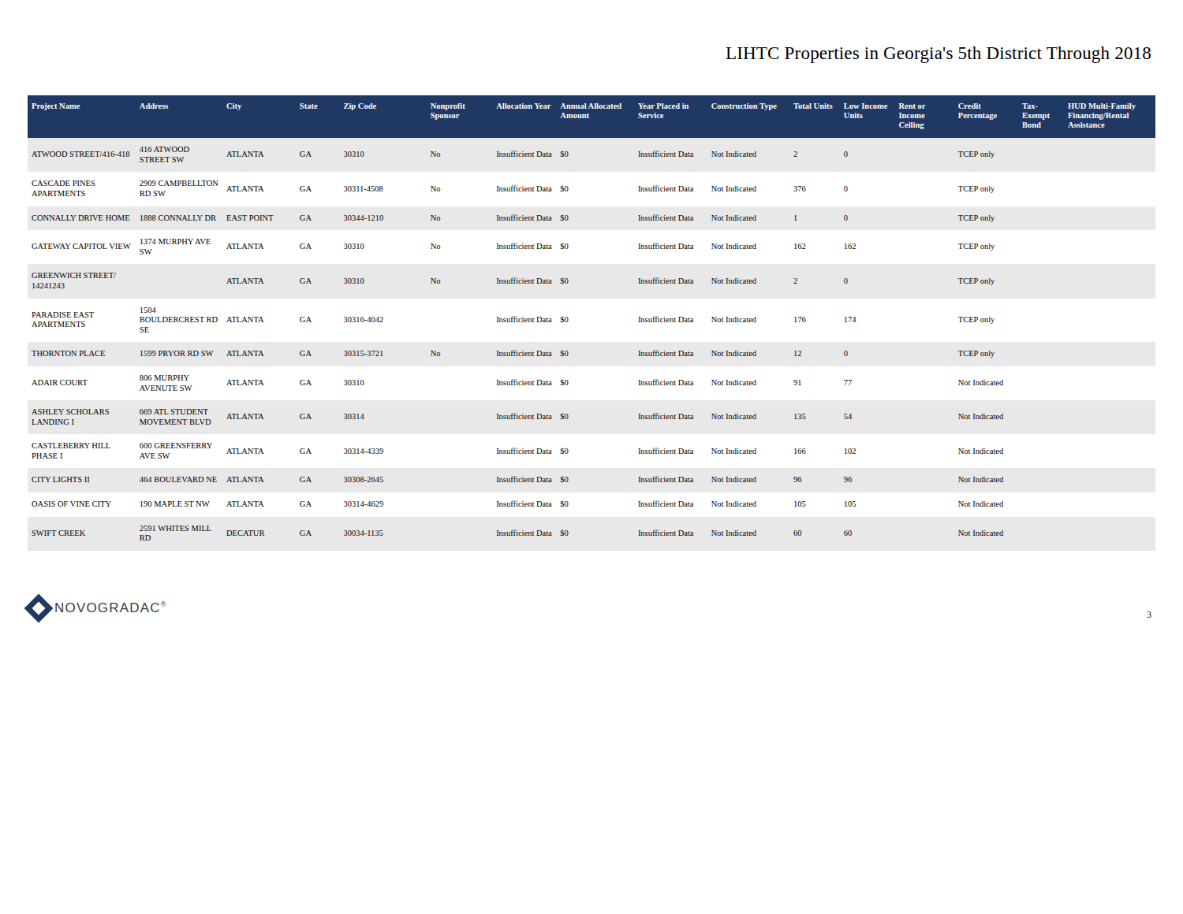LIHTC Properties in Georgia's 5th District Through 2018
| Project Name | Address | City | State | Zip Code | Nonprofit Sponsor | Allocation Year | Annual Allocated Amount | Year Placed in Service | Construction Type | Total Units | Low Income Units | Rent or Income Ceiling | Credit Percentage | Tax-Exempt Bond | HUD Multi-Family Financing/Rental Assistance |
| --- | --- | --- | --- | --- | --- | --- | --- | --- | --- | --- | --- | --- | --- | --- | --- |
| ATWOOD STREET/416-418 | 416 ATWOOD STREET SW | ATLANTA | GA | 30310 | No | Insufficient Data | $0 | Insufficient Data | Not Indicated | 2 | 0 | | TCEP only | | |
| CASCADE PINES APARTMENTS | 2909 CAMPBELLTON RD SW | ATLANTA | GA | 30311-4508 | No | Insufficient Data | $0 | Insufficient Data | Not Indicated | 376 | 0 | | TCEP only | | |
| CONNALLY DRIVE HOME | 1888 CONNALLY DR | EAST POINT | GA | 30344-1210 | No | Insufficient Data | $0 | Insufficient Data | Not Indicated | 1 | 0 | | TCEP only | | |
| GATEWAY CAPITOL VIEW | 1374 MURPHY AVE SW | ATLANTA | GA | 30310 | No | Insufficient Data | $0 | Insufficient Data | Not Indicated | 162 | 162 | | TCEP only | | |
| GREENWICH STREET/ 14241243 | | ATLANTA | GA | 30310 | No | Insufficient Data | $0 | Insufficient Data | Not Indicated | 2 | 0 | | TCEP only | | |
| PARADISE EAST APARTMENTS | 1504 BOULDERCREST RD SE | ATLANTA | GA | 30316-4042 | | Insufficient Data | $0 | Insufficient Data | Not Indicated | 176 | 174 | | TCEP only | | |
| THORNTON PLACE | 1599 PRYOR RD SW | ATLANTA | GA | 30315-3721 | No | Insufficient Data | $0 | Insufficient Data | Not Indicated | 12 | 0 | | TCEP only | | |
| ADAIR COURT | 806 MURPHY AVENUTE SW | ATLANTA | GA | 30310 | | Insufficient Data | $0 | Insufficient Data | Not Indicated | 91 | 77 | | Not Indicated | | |
| ASHLEY SCHOLARS LANDING I | 669 ATL STUDENT MOVEMENT BLVD | ATLANTA | GA | 30314 | | Insufficient Data | $0 | Insufficient Data | Not Indicated | 135 | 54 | | Not Indicated | | |
| CASTLEBERRY HILL PHASE I | 600 GREENSFERRY AVE SW | ATLANTA | GA | 30314-4339 | | Insufficient Data | $0 | Insufficient Data | Not Indicated | 166 | 102 | | Not Indicated | | |
| CITY LIGHTS II | 464 BOULEVARD NE | ATLANTA | GA | 30308-2645 | | Insufficient Data | $0 | Insufficient Data | Not Indicated | 96 | 96 | | Not Indicated | | |
| OASIS OF VINE CITY | 190 MAPLE ST NW | ATLANTA | GA | 30314-4629 | | Insufficient Data | $0 | Insufficient Data | Not Indicated | 105 | 105 | | Not Indicated | | |
| SWIFT CREEK | 2591 WHITES MILL RD | DECATUR | GA | 30034-1135 | | Insufficient Data | $0 | Insufficient Data | Not Indicated | 60 | 60 | | Not Indicated | | |
NOVOGRADAC®
3